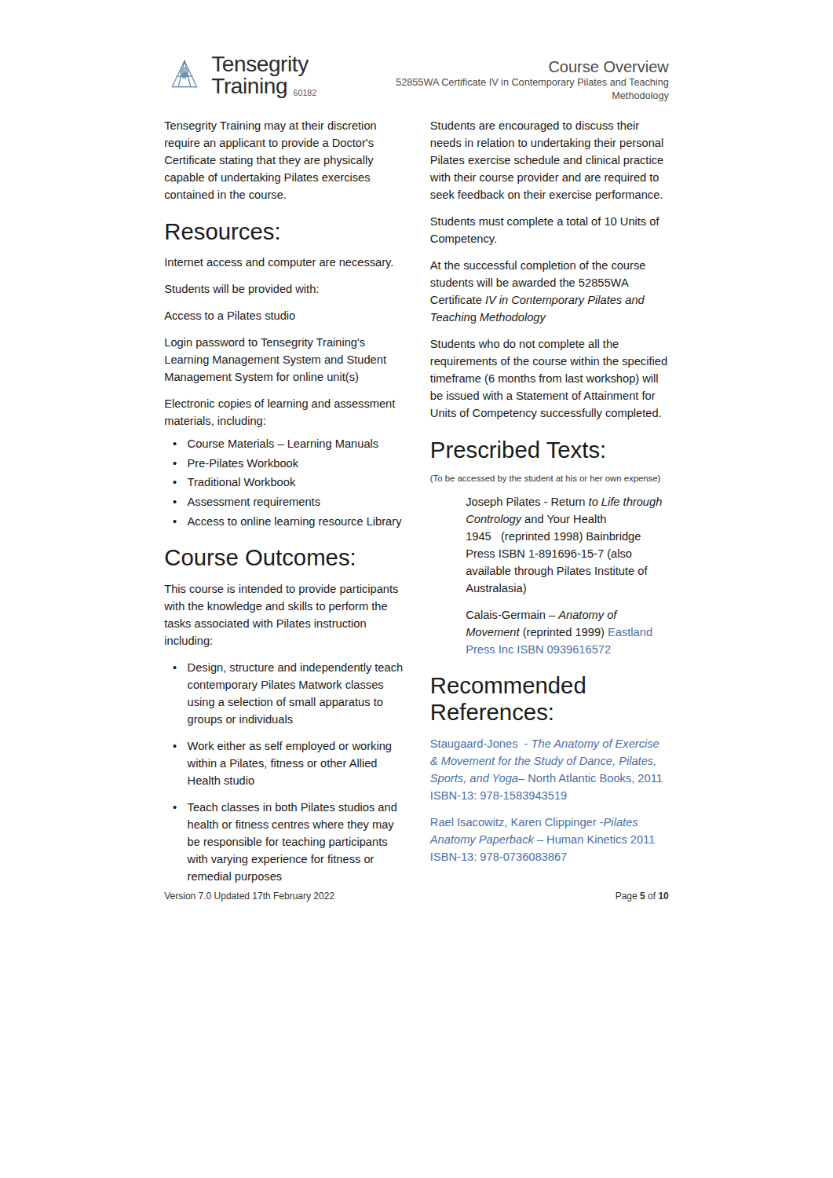Tensegrity Training 60182
Course Overview
52855WA Certificate IV in Contemporary Pilates and Teaching Methodology
Tensegrity Training may at their discretion require an applicant to provide a Doctor's Certificate stating that they are physically capable of undertaking Pilates exercises contained in the course.
Resources:
Internet access and computer are necessary.
Students will be provided with:
Access to a Pilates studio
Login password to Tensegrity Training's Learning Management System and Student Management System for online unit(s)
Electronic copies of learning and assessment materials, including:
Course Materials – Learning Manuals
Pre-Pilates Workbook
Traditional Workbook
Assessment requirements
Access to online learning resource Library
Course Outcomes:
This course is intended to provide participants with the knowledge and skills to perform the tasks associated with Pilates instruction including:
Design, structure and independently teach contemporary Pilates Matwork classes using a selection of small apparatus to groups or individuals
Work either as self employed or working within a Pilates, fitness or other Allied Health studio
Teach classes in both Pilates studios and health or fitness centres where they may be responsible for teaching participants with varying experience for fitness or remedial purposes
Students are encouraged to discuss their needs in relation to undertaking their personal Pilates exercise schedule and clinical practice with their course provider and are required to seek feedback on their exercise performance.
Students must complete a total of 10 Units of Competency.
At the successful completion of the course students will be awarded the 52855WA Certificate IV in Contemporary Pilates and Teaching Methodology
Students who do not complete all the requirements of the course within the specified timeframe (6 months from last workshop) will be issued with a Statement of Attainment for Units of Competency successfully completed.
Prescribed Texts:
(To be accessed by the student at his or her own expense)
Joseph Pilates - Return to Life through Contrology and Your Health
1945 (reprinted 1998) Bainbridge Press ISBN 1-891696-15-7 (also available through Pilates Institute of Australasia)
Calais-Germain – Anatomy of Movement (reprinted 1999) Eastland Press Inc ISBN 0939616572
Recommended References:
Staugaard-Jones - The Anatomy of Exercise & Movement for the Study of Dance, Pilates, Sports, and Yoga– North Atlantic Books, 2011
ISBN-13: 978-1583943519
Rael Isacowitz, Karen Clippinger -Pilates Anatomy Paperback – Human Kinetics 2011
ISBN-13: 978-0736083867
Version 7.0 Updated 17th February 2022
Page 5 of 10